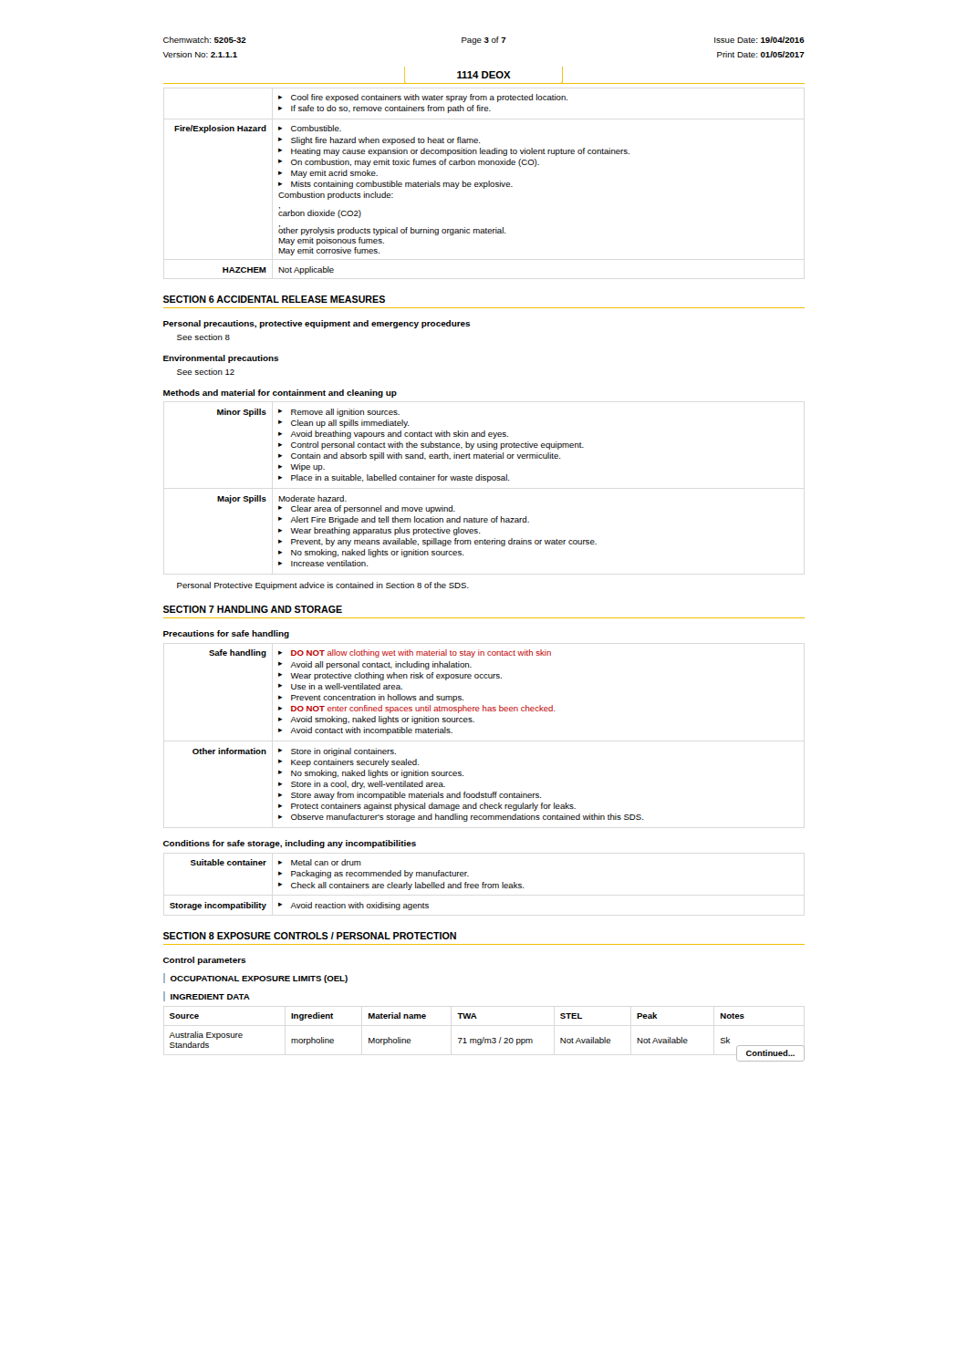| Chemwatch: 5205-32 | Page 3 of 7 | Issue Date: 19/04/2016 |
| Version No: 2.1.1.1 | | Print Date: 01/05/2017 |
1114 DEOX
| | Cool fire exposed containers with water spray from a protected location. If safe to do so, remove containers from path of fire. |
| Fire/Explosion Hazard | Combustible. Slight fire hazard when exposed to heat or flame. Heating may cause expansion or decomposition leading to violent rupture of containers. On combustion, may emit toxic fumes of carbon monoxide (CO). May emit acrid smoke. Mists containing combustible materials may be explosive. Combustion products include: , carbon dioxide (CO2) , other pyrolysis products typical of burning organic material. May emit poisonous fumes. May emit corrosive fumes. |
| HAZCHEM | Not Applicable |
SECTION 6 ACCIDENTAL RELEASE MEASURES
Personal precautions, protective equipment and emergency procedures
See section 8
Environmental precautions
See section 12
Methods and material for containment and cleaning up
| Minor Spills | Remove all ignition sources. Clean up all spills immediately. Avoid breathing vapours and contact with skin and eyes. Control personal contact with the substance, by using protective equipment. Contain and absorb spill with sand, earth, inert material or vermiculite. Wipe up. Place in a suitable, labelled container for waste disposal. |
| Major Spills | Moderate hazard. Clear area of personnel and move upwind. Alert Fire Brigade and tell them location and nature of hazard. Wear breathing apparatus plus protective gloves. Prevent, by any means available, spillage from entering drains or water course. No smoking, naked lights or ignition sources. Increase ventilation. |
Personal Protective Equipment advice is contained in Section 8 of the SDS.
SECTION 7 HANDLING AND STORAGE
Precautions for safe handling
| Safe handling | DO NOT allow clothing wet with material to stay in contact with skin Avoid all personal contact, including inhalation. Wear protective clothing when risk of exposure occurs. Use in a well-ventilated area. Prevent concentration in hollows and sumps. DO NOT enter confined spaces until atmosphere has been checked. Avoid smoking, naked lights or ignition sources. Avoid contact with incompatible materials. |
| Other information | Store in original containers. Keep containers securely sealed. No smoking, naked lights or ignition sources. Store in a cool, dry, well-ventilated area. Store away from incompatible materials and foodstuff containers. Protect containers against physical damage and check regularly for leaks. Observe manufacturer's storage and handling recommendations contained within this SDS. |
Conditions for safe storage, including any incompatibilities
| Suitable container | Metal can or drum Packaging as recommended by manufacturer. Check all containers are clearly labelled and free from leaks. |
| Storage incompatibility | Avoid reaction with oxidising agents |
SECTION 8 EXPOSURE CONTROLS / PERSONAL PROTECTION
Control parameters
OCCUPATIONAL EXPOSURE LIMITS (OEL)
INGREDIENT DATA
| Source | Ingredient | Material name | TWA | STEL | Peak | Notes |
| --- | --- | --- | --- | --- | --- | --- |
| Australia Exposure Standards | morpholine | Morpholine | 71 mg/m3 / 20 ppm | Not Available | Not Available | Sk |
Continued...